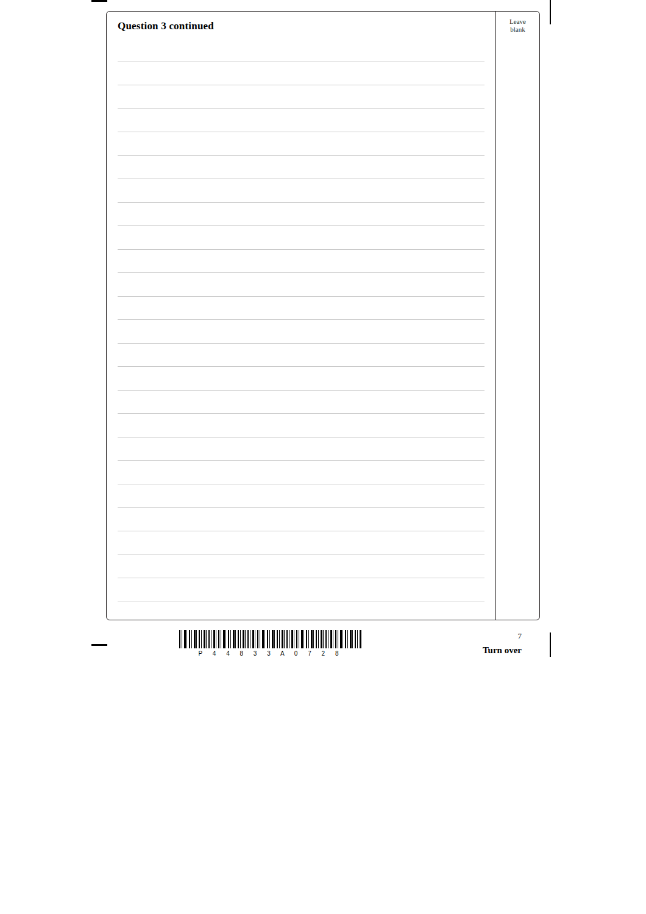Question 3 continued
Leave
blank
P 4 4 8 3 3 A 0 7 2 8
7
Turn over